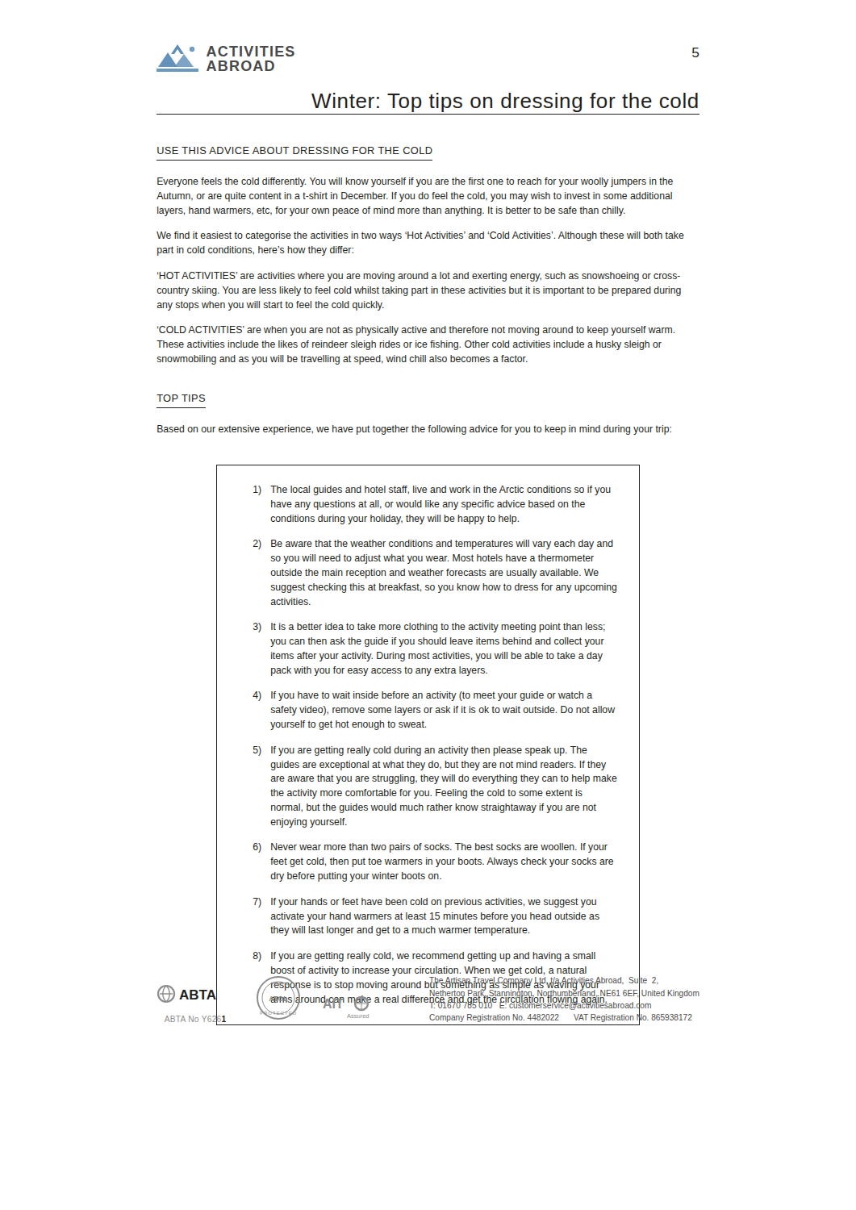5
ACTIVITIES
ABROAD
Winter: Top tips on dressing for the cold
Use this advice about dressing for the cold
Everyone feels the cold differently. You will know yourself if you are the first one to reach for your woolly jumpers in the Autumn, or are quite content in a t-shirt in December. If you do feel the cold, you may wish to invest in some additional layers, hand warmers, etc, for your own peace of mind more than anything. It is better to be safe than chilly.
We find it easiest to categorise the activities in two ways ‘Hot Activities’ and ‘Cold Activities’. Although these will both take part in cold conditions, here’s how they differ:
‘HOT ACTIVITIES’ are activities where you are moving around a lot and exerting energy, such as snowshoeing or cross-country skiing. You are less likely to feel cold whilst taking part in these activities but it is important to be prepared during any stops when you will start to feel the cold quickly.
‘COLD ACTIVITIES’ are when you are not as physically active and therefore not moving around to keep yourself warm. These activities include the likes of reindeer sleigh rides or ice fishing. Other cold activities include a husky sleigh or snowmobiling and as you will be travelling at speed, wind chill also becomes a factor.
Top tips
Based on our extensive experience, we have put together the following advice for you to keep in mind during your trip:
The local guides and hotel staff, live and work in the Arctic conditions so if you have any questions at all, or would like any specific advice based on the conditions during your holiday, they will be happy to help.
Be aware that the weather conditions and temperatures will vary each day and so you will need to adjust what you wear. Most hotels have a thermometer outside the main reception and weather forecasts are usually available. We suggest checking this at breakfast, so you know how to dress for any upcoming activities.
It is a better idea to take more clothing to the activity meeting point than less; you can then ask the guide if you should leave items behind and collect your items after your activity. During most activities, you will be able to take a day pack with you for easy access to any extra layers.
If you have to wait inside before an activity (to meet your guide or watch a safety video), remove some layers or ask if it is ok to wait outside. Do not allow yourself to get hot enough to sweat.
If you are getting really cold during an activity then please speak up. The guides are exceptional at what they do, but they are not mind readers. If they are aware that you are struggling, they will do everything they can to help make the activity more comfortable for you. Feeling the cold to some extent is normal, but the guides would much rather know straightaway if you are not enjoying yourself.
Never wear more than two pairs of socks. The best socks are woollen. If your feet get cold, then put toe warmers in your boots. Always check your socks are dry before putting your winter boots on.
If your hands or feet have been cold on previous activities, we suggest you activate your hand warmers at least 15 minutes before you head outside as they will last longer and get to a much warmer temperature.
If you are getting really cold, we recommend getting up and having a small boost of activity to increase your circulation. When we get cold, a natural response is to stop moving around but something as simple as waving your arms around can make a real difference and get the circulation flowing again.
ABTA
ABTA No Y6261
5865 ATOL PROTECTED
AIT Assured
The Artisan Travel Company Ltd, t/a Activities Abroad, Suite 2,
Netherton Park, Stannington, Northumberland, NE61 6EF, United Kingdom
T: 01670 785 010 E: customerservice@activitiesabroad.com
Company Registration No. 4482022 VAT Registration No. 865938172